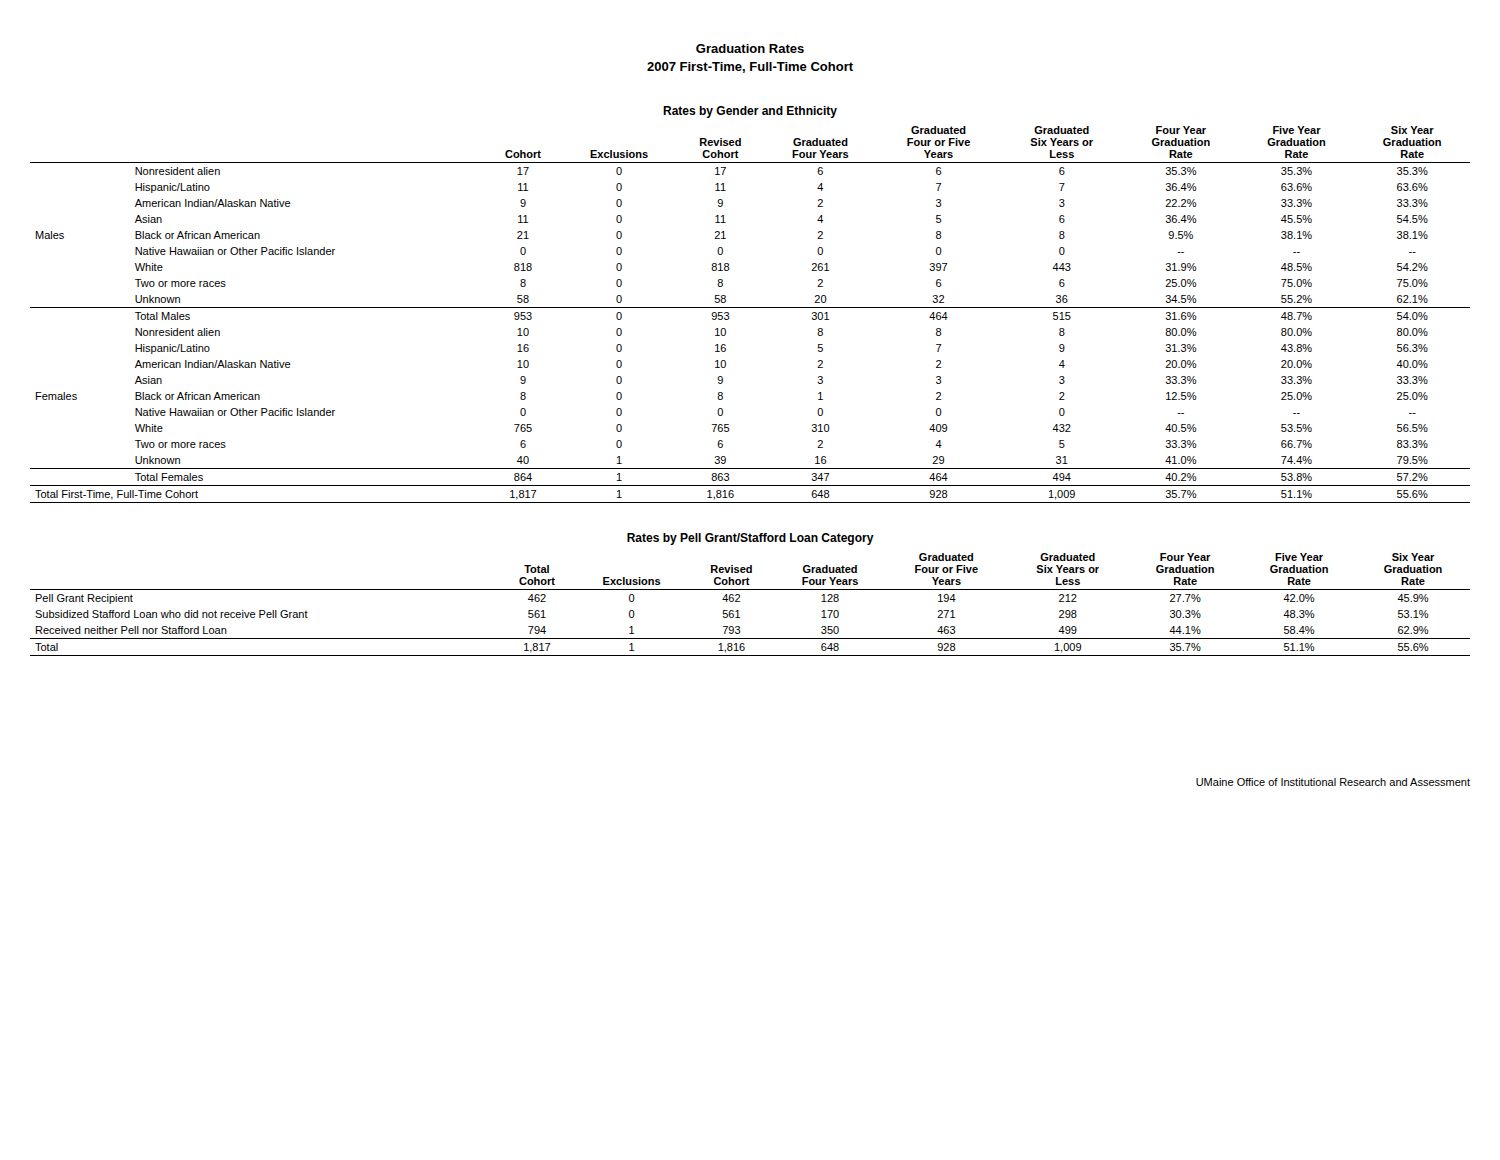Graduation Rates
2007 First-Time, Full-Time Cohort
Rates by Gender and Ethnicity
| | Cohort | Exclusions | Revised Cohort | Graduated Four Years | Graduated Four or Five Years | Graduated Six Years or Less | Four Year Graduation Rate | Five Year Graduation Rate | Six Year Graduation Rate |
| --- | --- | --- | --- | --- | --- | --- | --- | --- | --- |
| Males | Nonresident alien | 17 | 0 | 17 | 6 | 6 | 6 | 35.3% | 35.3% | 35.3% |
| Hispanic/Latino | 11 | 0 | 11 | 4 | 7 | 7 | 36.4% | 63.6% | 63.6% |
| American Indian/Alaskan Native | 9 | 0 | 9 | 2 | 3 | 3 | 22.2% | 33.3% | 33.3% |
| Asian | 11 | 0 | 11 | 4 | 5 | 6 | 36.4% | 45.5% | 54.5% |
| Black or African American | 21 | 0 | 21 | 2 | 8 | 8 | 9.5% | 38.1% | 38.1% |
| Native Hawaiian or Other Pacific Islander | 0 | 0 | 0 | 0 | 0 | 0 | -- | -- | -- |
| White | 818 | 0 | 818 | 261 | 397 | 443 | 31.9% | 48.5% | 54.2% |
| Two or more races | 8 | 0 | 8 | 2 | 6 | 6 | 25.0% | 75.0% | 75.0% |
| Unknown | 58 | 0 | 58 | 20 | 32 | 36 | 34.5% | 55.2% | 62.1% |
| | Total Males | 953 | 0 | 953 | 301 | 464 | 515 | 31.6% | 48.7% | 54.0% |
| Females | Nonresident alien | 10 | 0 | 10 | 8 | 8 | 8 | 80.0% | 80.0% | 80.0% |
| Hispanic/Latino | 16 | 0 | 16 | 5 | 7 | 9 | 31.3% | 43.8% | 56.3% |
| American Indian/Alaskan Native | 10 | 0 | 10 | 2 | 2 | 4 | 20.0% | 20.0% | 40.0% |
| Asian | 9 | 0 | 9 | 3 | 3 | 3 | 33.3% | 33.3% | 33.3% |
| Black or African American | 8 | 0 | 8 | 1 | 2 | 2 | 12.5% | 25.0% | 25.0% |
| Native Hawaiian or Other Pacific Islander | 0 | 0 | 0 | 0 | 0 | 0 | -- | -- | -- |
| White | 765 | 0 | 765 | 310 | 409 | 432 | 40.5% | 53.5% | 56.5% |
| Two or more races | 6 | 0 | 6 | 2 | 4 | 5 | 33.3% | 66.7% | 83.3% |
| Unknown | 40 | 1 | 39 | 16 | 29 | 31 | 41.0% | 74.4% | 79.5% |
| | Total Females | 864 | 1 | 863 | 347 | 464 | 494 | 40.2% | 53.8% | 57.2% |
| Total First-Time, Full-Time Cohort | 1,817 | 1 | 1,816 | 648 | 928 | 1,009 | 35.7% | 51.1% | 55.6% |
Rates by Pell Grant/Stafford Loan Category
| | Total Cohort | Exclusions | Revised Cohort | Graduated Four Years | Graduated Four or Five Years | Graduated Six Years or Less | Four Year Graduation Rate | Five Year Graduation Rate | Six Year Graduation Rate |
| --- | --- | --- | --- | --- | --- | --- | --- | --- | --- |
| Pell Grant Recipient | 462 | 0 | 462 | 128 | 194 | 212 | 27.7% | 42.0% | 45.9% |
| Subsidized Stafford Loan who did not receive Pell Grant | 561 | 0 | 561 | 170 | 271 | 298 | 30.3% | 48.3% | 53.1% |
| Received neither Pell nor Stafford Loan | 794 | 1 | 793 | 350 | 463 | 499 | 44.1% | 58.4% | 62.9% |
| Total | 1,817 | 1 | 1,816 | 648 | 928 | 1,009 | 35.7% | 51.1% | 55.6% |
UMaine Office of Institutional Research and Assessment